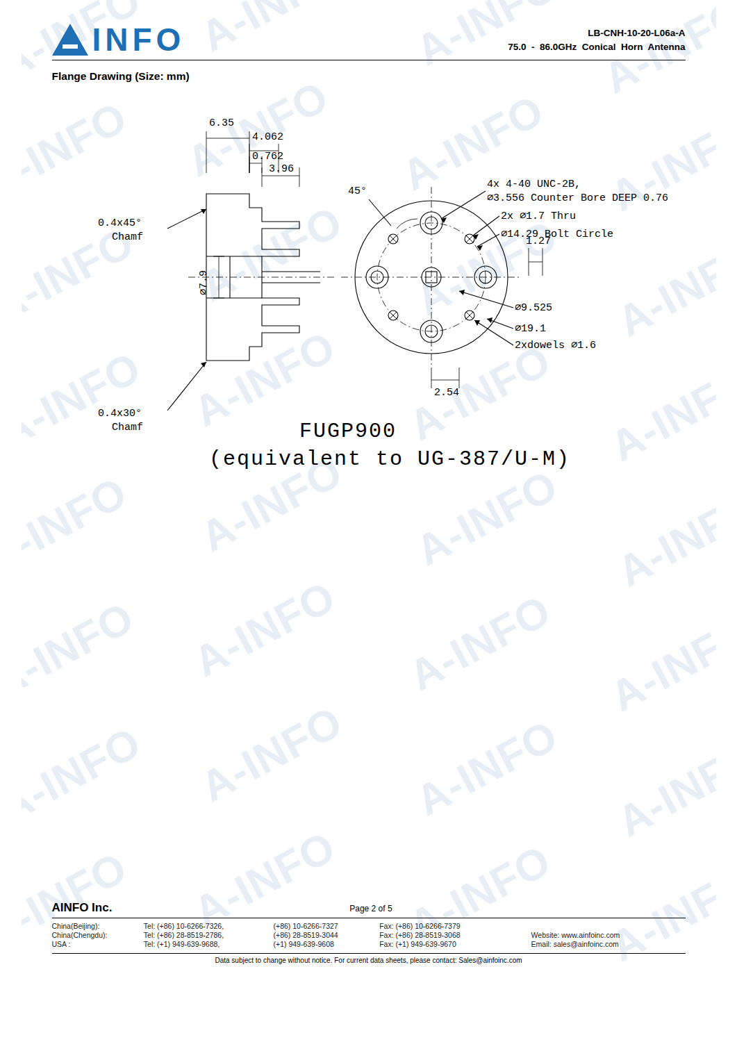A-INFO A-INFO A-INFO A-INFO A-INFO A-INFO A-INFO A-INFO A-INFO A-INFO A-INFO A-INFO A-INFO A-INFO A-INFO A-INFO A-INFO A-INFO A-INFO A-INFO A-INFO A-INFO A-INFO A-INFO A-INFO A-INFO A-INFO A-INFO A-INFO A-INFO A-INFO A-INFO
INFO
LB-CNH-10-20-L06a-A
75.0 - 86.0GHz Conical Horn Antenna
Flange Drawing (Size: mm)
6.35 4.062 0.762 3.96 ∅7.9 0.4x45° Chamf 0.4x30° Chamf 45° 4x 4-40 UNC-2B, ∅3.556 Counter Bore DEEP 0.762 2x ∅1.7 Thru ∅14.29 Bolt Circle 1.27 ∅9.525 ∅19.1 2xdowels ∅1.6 2.54 FUGP900 (equivalent to UG-387/U-M)
AINFO Inc. Page 2 of 5
| China(Beijing): | Tel: (+86) 10-6266-7326, | (+86) 10-6266-7327 | Fax: (+86) 10-6266-7379 | |
| China(Chengdu): | Tel: (+86) 28-8519-2786, | (+86) 28-8519-3044 | Fax: (+86) 28-8519-3068 | Website: www.ainfoinc.com |
| USA : | Tel: (+1) 949-639-9688, | (+1) 949-639-9608 | Fax: (+1) 949-639-9670 | Email: sales@ainfoinc.com |
Data subject to change without notice. For current data sheets, please contact: Sales@ainfoinc.com